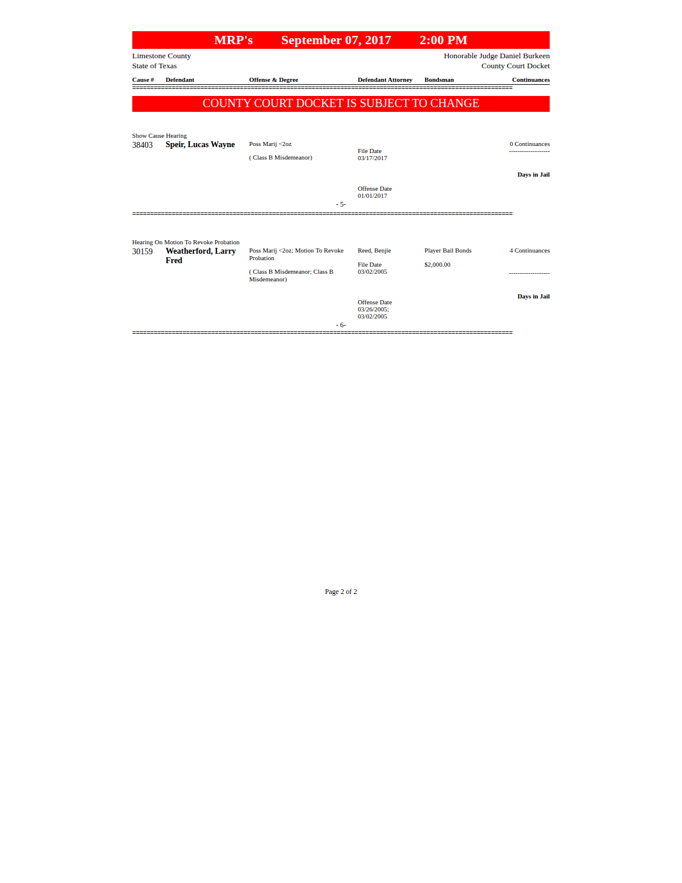MRP's September 07, 2017 2:00 PM
Limestone County
State of Texas
Honorable Judge Daniel Burkeen
County Court Docket
Cause #
Defendant
Offense & Degree
Defendant Attorney
Bondsman
Continuances
==========================================================================================================
COUNTY COURT DOCKET IS SUBJECT TO CHANGE
Show Cause Hearing
38403
Speir, Lucas Wayne
Poss Marij <2oz
( Class B Misdemeanor)
File Date
03/17/2017
Offense Date
01/01/2017
0 Continuances
-------------------
Days in Jail
- 5-
==========================================================================================================
Hearing On Motion To Revoke Probation
30159
Weatherford, Larry Fred
Poss Marij <2oz; Motion To Revoke Probation
( Class B Misdemeanor; Class B Misdemeanor)
Reed, Benjie
File Date
03/02/2005
Offense Date
03/26/2005;
03/02/2005
Player Bail Bonds
$2,000.00
4 Continuances
-------------------
Days in Jail
- 6-
==========================================================================================================
Page 2 of 2